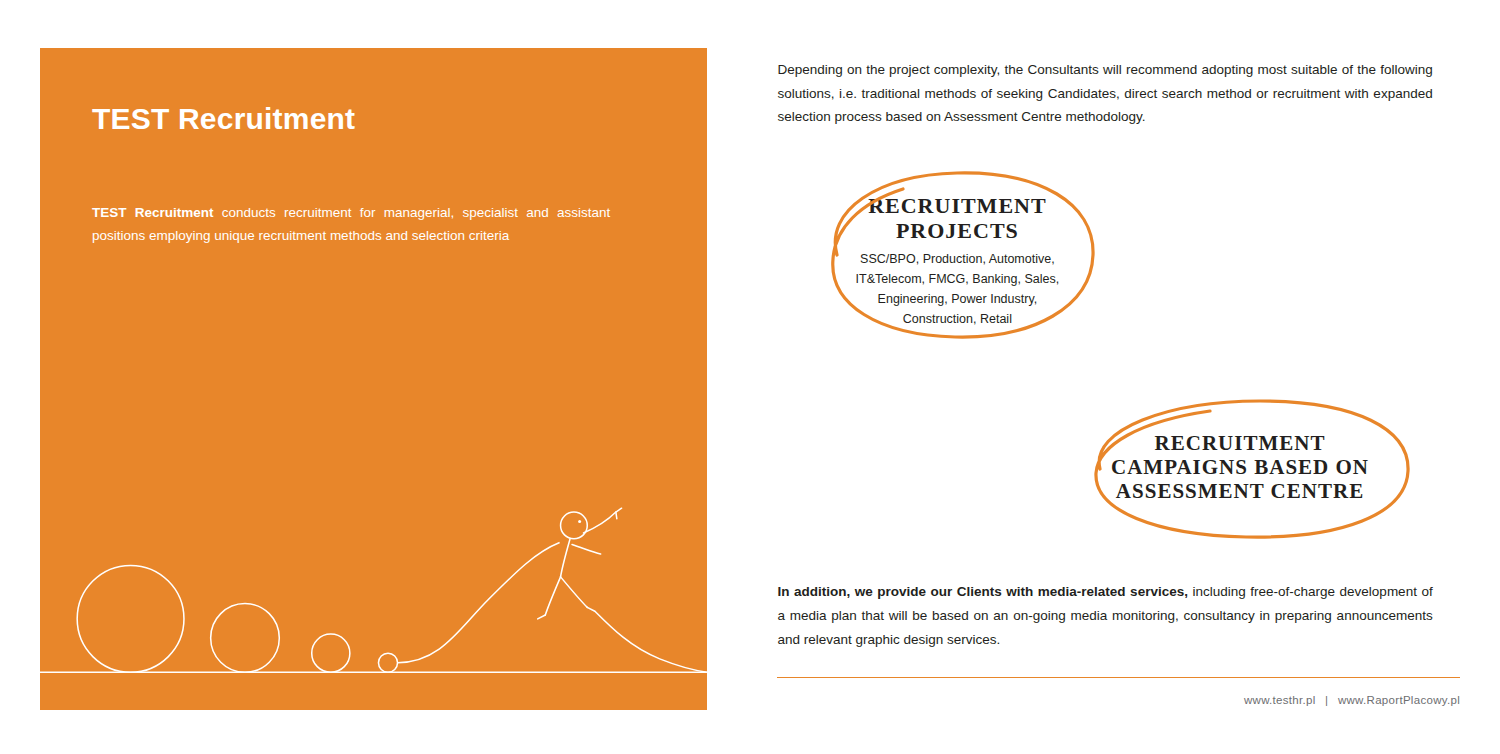TEST Recruitment
TEST Recruitment conducts recruitment for managerial, specialist and assistant positions employing unique recruitment methods and selection criteria
Depending on the project complexity, the Consultants will recommend adopting most suitable of the following solutions, i.e. traditional methods of seeking Candidates, direct search method or recruitment with expanded selection process based on Assessment Centre methodology.
Recruitment
Projects
SSC/BPO, Production, Automotive,
IT&Telecom, FMCG, Banking, Sales,
Engineering, Power Industry,
Construction, Retail
Recruitment
campaigns based on
Assessment Centre
In addition, we provide our Clients with media-related services, including free-of-charge development of a media plan that will be based on an on-going media monitoring, consultancy in preparing announcements and relevant graphic design services.
www.testhr.pl | www.RaportPlacowy.pl